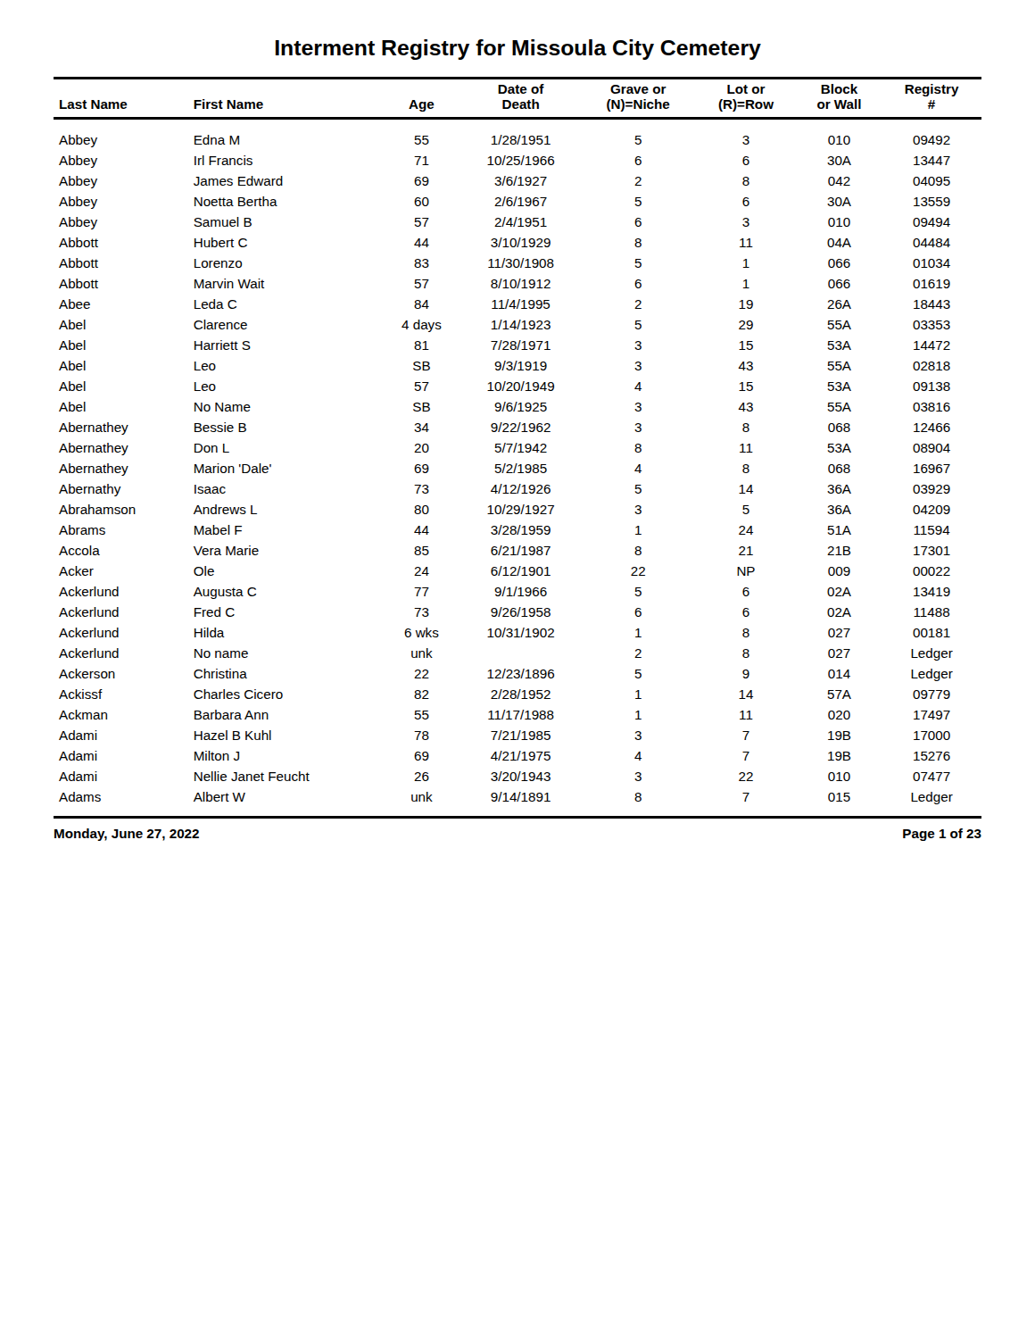Interment Registry for Missoula City Cemetery
| Last Name | First Name | Age | Date of Death | Grave or (N)=Niche | Lot or (R)=Row | Block or Wall | Registry # |
| --- | --- | --- | --- | --- | --- | --- | --- |
| Abbey | Edna M | 55 | 1/28/1951 | 5 | 3 | 010 | 09492 |
| Abbey | Irl Francis | 71 | 10/25/1966 | 6 | 6 | 30A | 13447 |
| Abbey | James Edward | 69 | 3/6/1927 | 2 | 8 | 042 | 04095 |
| Abbey | Noetta Bertha | 60 | 2/6/1967 | 5 | 6 | 30A | 13559 |
| Abbey | Samuel B | 57 | 2/4/1951 | 6 | 3 | 010 | 09494 |
| Abbott | Hubert C | 44 | 3/10/1929 | 8 | 11 | 04A | 04484 |
| Abbott | Lorenzo | 83 | 11/30/1908 | 5 | 1 | 066 | 01034 |
| Abbott | Marvin Wait | 57 | 8/10/1912 | 6 | 1 | 066 | 01619 |
| Abee | Leda C | 84 | 11/4/1995 | 2 | 19 | 26A | 18443 |
| Abel | Clarence | 4 days | 1/14/1923 | 5 | 29 | 55A | 03353 |
| Abel | Harriett S | 81 | 7/28/1971 | 3 | 15 | 53A | 14472 |
| Abel | Leo | SB | 9/3/1919 | 3 | 43 | 55A | 02818 |
| Abel | Leo | 57 | 10/20/1949 | 4 | 15 | 53A | 09138 |
| Abel | No Name | SB | 9/6/1925 | 3 | 43 | 55A | 03816 |
| Abernathey | Bessie B | 34 | 9/22/1962 | 3 | 8 | 068 | 12466 |
| Abernathey | Don L | 20 | 5/7/1942 | 8 | 11 | 53A | 08904 |
| Abernathey | Marion 'Dale' | 69 | 5/2/1985 | 4 | 8 | 068 | 16967 |
| Abernathy | Isaac | 73 | 4/12/1926 | 5 | 14 | 36A | 03929 |
| Abrahamson | Andrews L | 80 | 10/29/1927 | 3 | 5 | 36A | 04209 |
| Abrams | Mabel F | 44 | 3/28/1959 | 1 | 24 | 51A | 11594 |
| Accola | Vera Marie | 85 | 6/21/1987 | 8 | 21 | 21B | 17301 |
| Acker | Ole | 24 | 6/12/1901 | 22 | NP | 009 | 00022 |
| Ackerlund | Augusta C | 77 | 9/1/1966 | 5 | 6 | 02A | 13419 |
| Ackerlund | Fred C | 73 | 9/26/1958 | 6 | 6 | 02A | 11488 |
| Ackerlund | Hilda | 6 wks | 10/31/1902 | 1 | 8 | 027 | 00181 |
| Ackerlund | No name | unk | | 2 | 8 | 027 | Ledger |
| Ackerson | Christina | 22 | 12/23/1896 | 5 | 9 | 014 | Ledger |
| Ackissf | Charles Cicero | 82 | 2/28/1952 | 1 | 14 | 57A | 09779 |
| Ackman | Barbara Ann | 55 | 11/17/1988 | 1 | 11 | 020 | 17497 |
| Adami | Hazel B Kuhl | 78 | 7/21/1985 | 3 | 7 | 19B | 17000 |
| Adami | Milton J | 69 | 4/21/1975 | 4 | 7 | 19B | 15276 |
| Adami | Nellie Janet Feucht | 26 | 3/20/1943 | 3 | 22 | 010 | 07477 |
| Adams | Albert W | unk | 9/14/1891 | 8 | 7 | 015 | Ledger |
Monday, June 27, 2022
Page 1 of 23